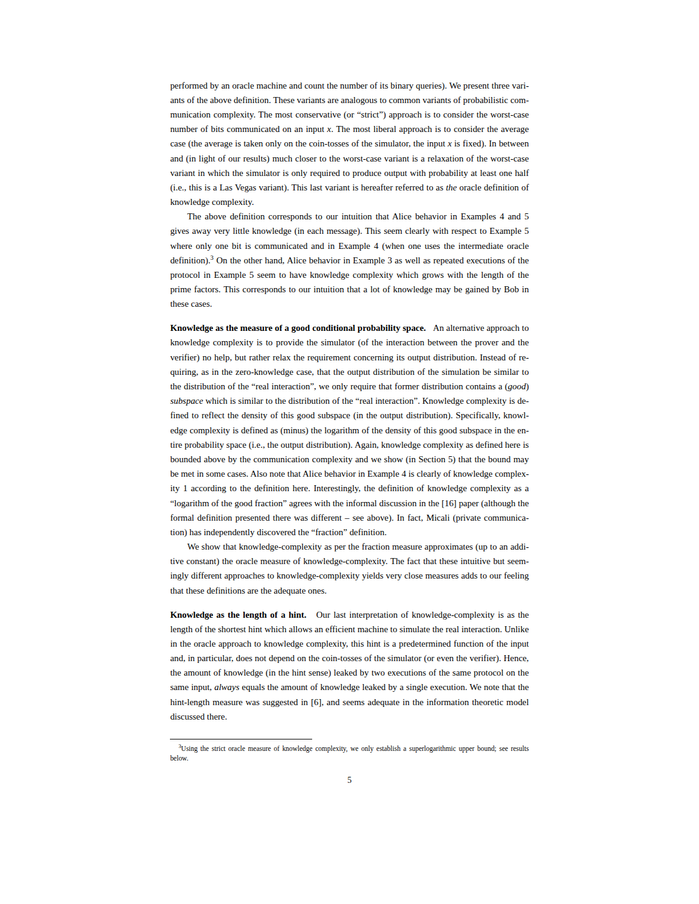performed by an oracle machine and count the number of its binary queries). We present three variants of the above definition. These variants are analogous to common variants of probabilistic communication complexity. The most conservative (or “strict”) approach is to consider the worst-case number of bits communicated on an input x. The most liberal approach is to consider the average case (the average is taken only on the coin-tosses of the simulator, the input x is fixed). In between and (in light of our results) much closer to the worst-case variant is a relaxation of the worst-case variant in which the simulator is only required to produce output with probability at least one half (i.e., this is a Las Vegas variant). This last variant is hereafter referred to as the oracle definition of knowledge complexity.
The above definition corresponds to our intuition that Alice behavior in Examples 4 and 5 gives away very little knowledge (in each message). This seem clearly with respect to Example 5 where only one bit is communicated and in Example 4 (when one uses the intermediate oracle definition).3 On the other hand, Alice behavior in Example 3 as well as repeated executions of the protocol in Example 5 seem to have knowledge complexity which grows with the length of the prime factors. This corresponds to our intuition that a lot of knowledge may be gained by Bob in these cases.
Knowledge as the measure of a good conditional probability space. An alternative approach to knowledge complexity is to provide the simulator (of the interaction between the prover and the verifier) no help, but rather relax the requirement concerning its output distribution. Instead of requiring, as in the zero-knowledge case, that the output distribution of the simulation be similar to the distribution of the “real interaction”, we only require that former distribution contains a (good) subspace which is similar to the distribution of the “real interaction”. Knowledge complexity is defined to reflect the density of this good subspace (in the output distribution). Specifically, knowledge complexity is defined as (minus) the logarithm of the density of this good subspace in the entire probability space (i.e., the output distribution). Again, knowledge complexity as defined here is bounded above by the communication complexity and we show (in Section 5) that the bound may be met in some cases. Also note that Alice behavior in Example 4 is clearly of knowledge complexity 1 according to the definition here. Interestingly, the definition of knowledge complexity as a “logarithm of the good fraction” agrees with the informal discussion in the [16] paper (although the formal definition presented there was different – see above). In fact, Micali (private communication) has independently discovered the “fraction” definition.
We show that knowledge-complexity as per the fraction measure approximates (up to an additive constant) the oracle measure of knowledge-complexity. The fact that these intuitive but seemingly different approaches to knowledge-complexity yields very close measures adds to our feeling that these definitions are the adequate ones.
Knowledge as the length of a hint. Our last interpretation of knowledge-complexity is as the length of the shortest hint which allows an efficient machine to simulate the real interaction. Unlike in the oracle approach to knowledge complexity, this hint is a predetermined function of the input and, in particular, does not depend on the coin-tosses of the simulator (or even the verifier). Hence, the amount of knowledge (in the hint sense) leaked by two executions of the same protocol on the same input, always equals the amount of knowledge leaked by a single execution. We note that the hint-length measure was suggested in [6], and seems adequate in the information theoretic model discussed there.
3 Using the strict oracle measure of knowledge complexity, we only establish a superlogarithmic upper bound; see results below.
5